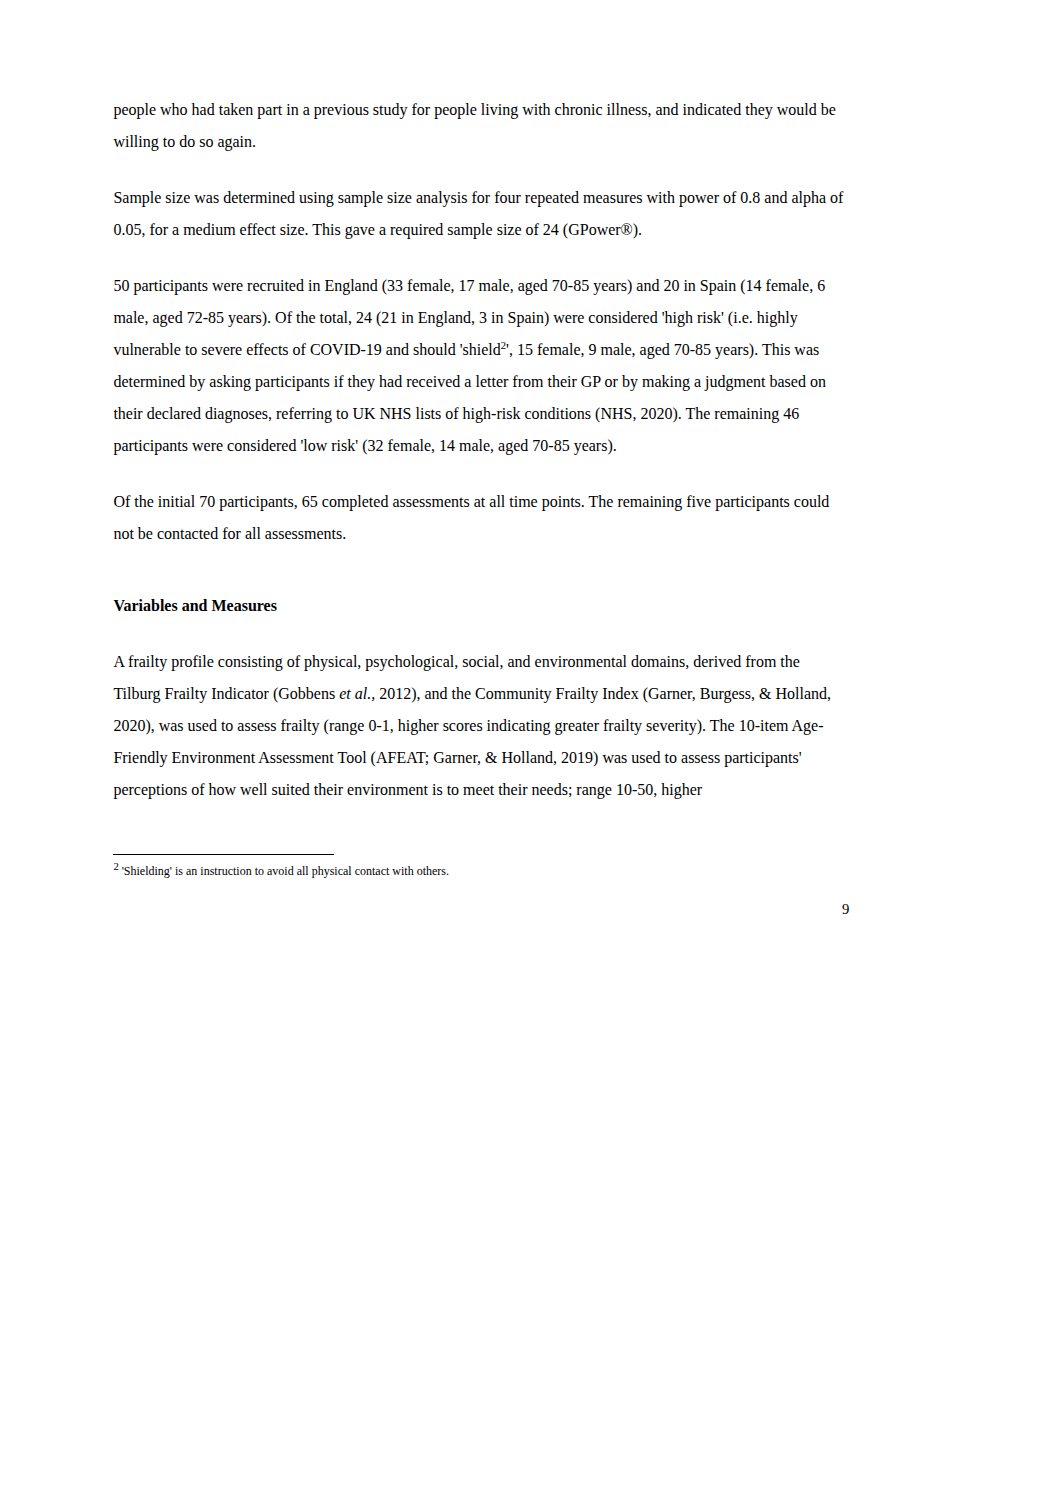people who had taken part in a previous study for people living with chronic illness, and indicated they would be willing to do so again.
Sample size was determined using sample size analysis for four repeated measures with power of 0.8 and alpha of 0.05, for a medium effect size. This gave a required sample size of 24 (GPower®).
50 participants were recruited in England (33 female, 17 male, aged 70-85 years) and 20 in Spain (14 female, 6 male, aged 72-85 years). Of the total, 24 (21 in England, 3 in Spain) were considered 'high risk' (i.e. highly vulnerable to severe effects of COVID-19 and should 'shield2', 15 female, 9 male, aged 70-85 years). This was determined by asking participants if they had received a letter from their GP or by making a judgment based on their declared diagnoses, referring to UK NHS lists of high-risk conditions (NHS, 2020). The remaining 46 participants were considered 'low risk' (32 female, 14 male, aged 70-85 years).
Of the initial 70 participants, 65 completed assessments at all time points. The remaining five participants could not be contacted for all assessments.
Variables and Measures
A frailty profile consisting of physical, psychological, social, and environmental domains, derived from the Tilburg Frailty Indicator (Gobbens et al., 2012), and the Community Frailty Index (Garner, Burgess, & Holland, 2020), was used to assess frailty (range 0-1, higher scores indicating greater frailty severity). The 10-item Age-Friendly Environment Assessment Tool (AFEAT; Garner, & Holland, 2019) was used to assess participants' perceptions of how well suited their environment is to meet their needs; range 10-50, higher
2 'Shielding' is an instruction to avoid all physical contact with others.
9